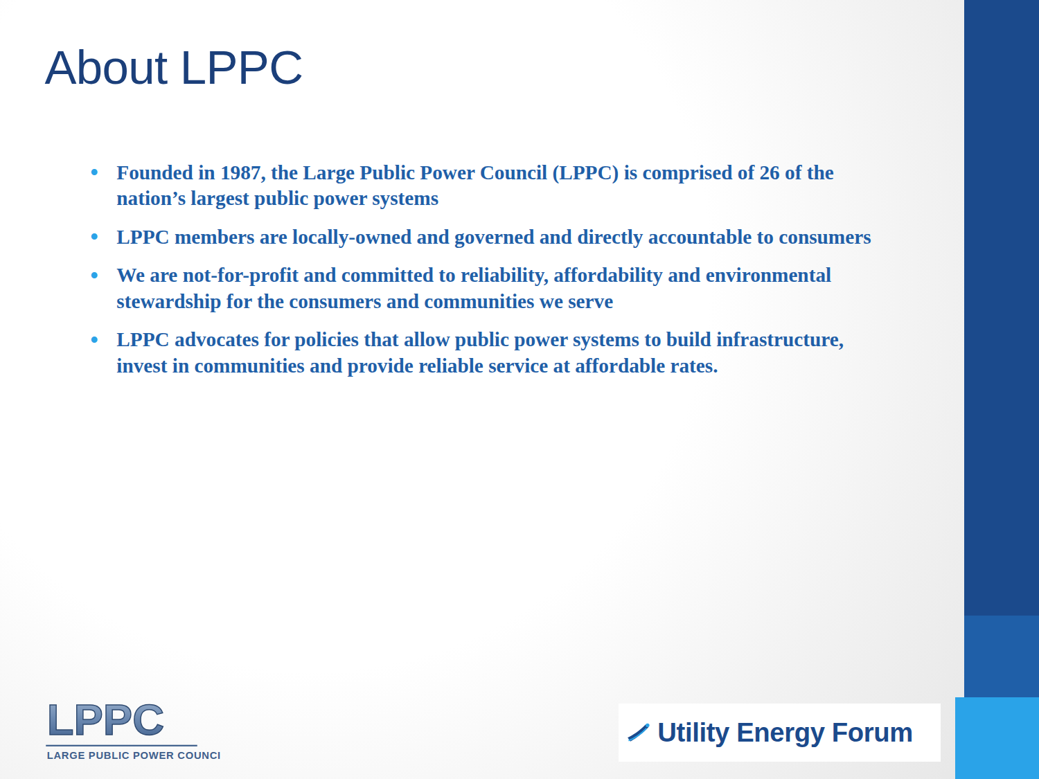About LPPC
Founded in 1987, the Large Public Power Council (LPPC) is comprised of 26 of the nation’s largest public power systems
LPPC members are locally-owned and governed and directly accountable to consumers
We are not-for-profit and committed to reliability, affordability and environmental stewardship for the consumers and communities we serve
LPPC advocates for policies that allow public power systems to build infrastructure, invest in communities and provide reliable service at affordable rates.
LPPC LARGE PUBLIC POWER COUNCIL
Utility Energy Forum